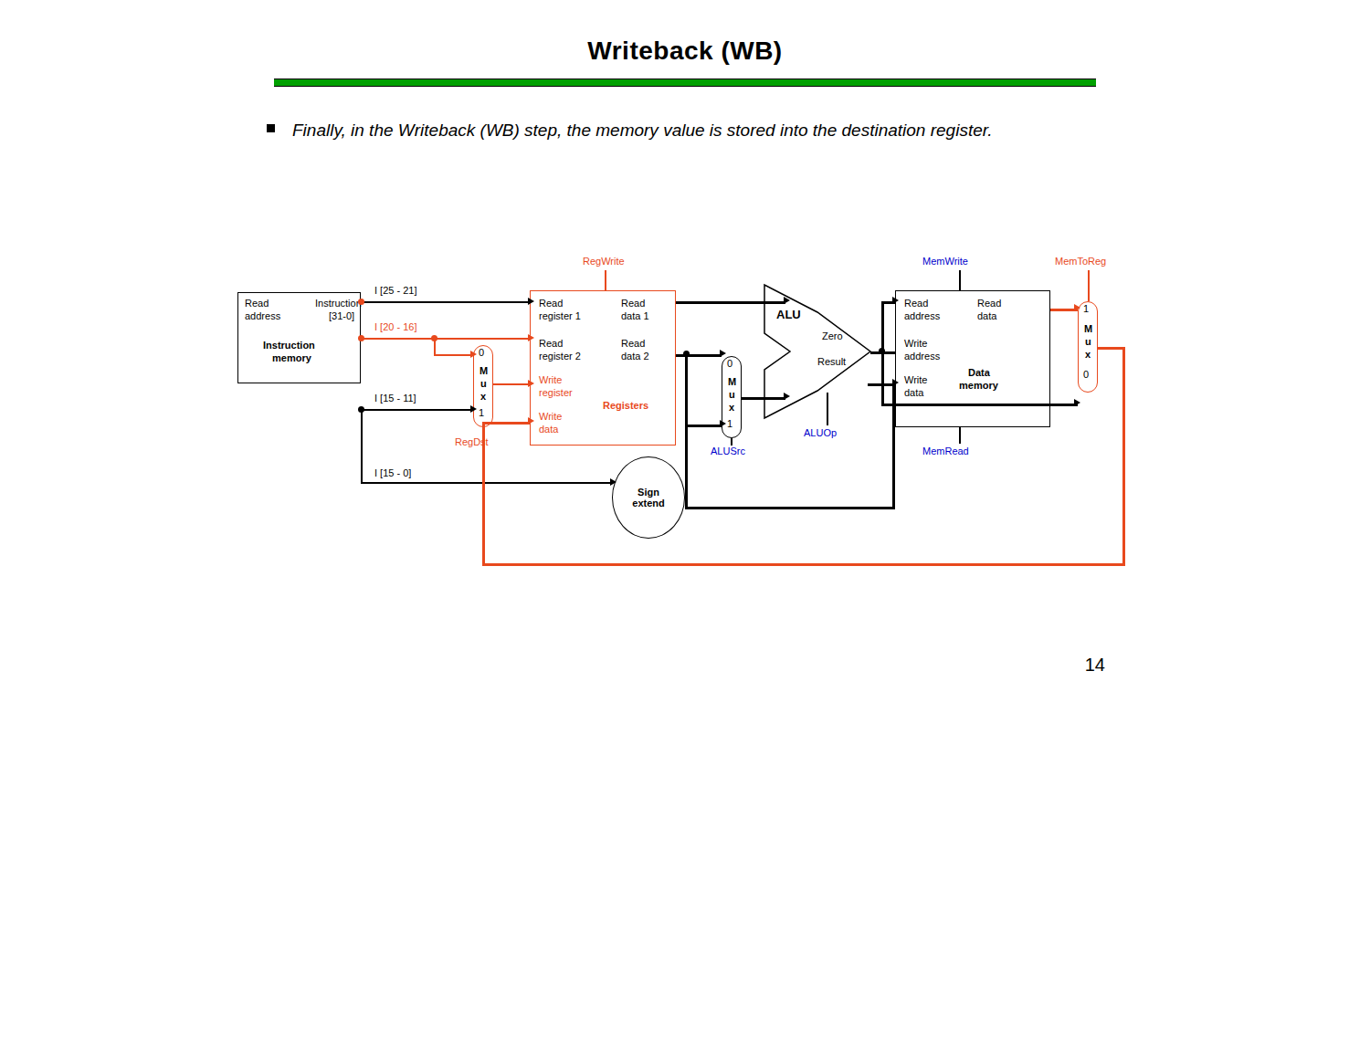Writeback (WB)
Finally, in the Writeback (WB) step, the memory value is stored into the destination register.
Read
Instruction
address
[31-0]
Instruction
memory
I [25 - 21]
I [20 - 16]
I [15 - 11]
I [15 - 0]
Read
register 1
Read
data 1
Read
register 2
Read
data 2
Write
register
Write
data
Registers
RegWrite
0
M
u
x
1
RegDst
0
M
u
x
1
ALUSrc
ALU
Zero
Result
ALUOp
Read
address
Read
data
Write
address
Write
data
Data
memory
MemWrite
MemRead
1
M
u
x
0
MemToReg
Sign
extend
14